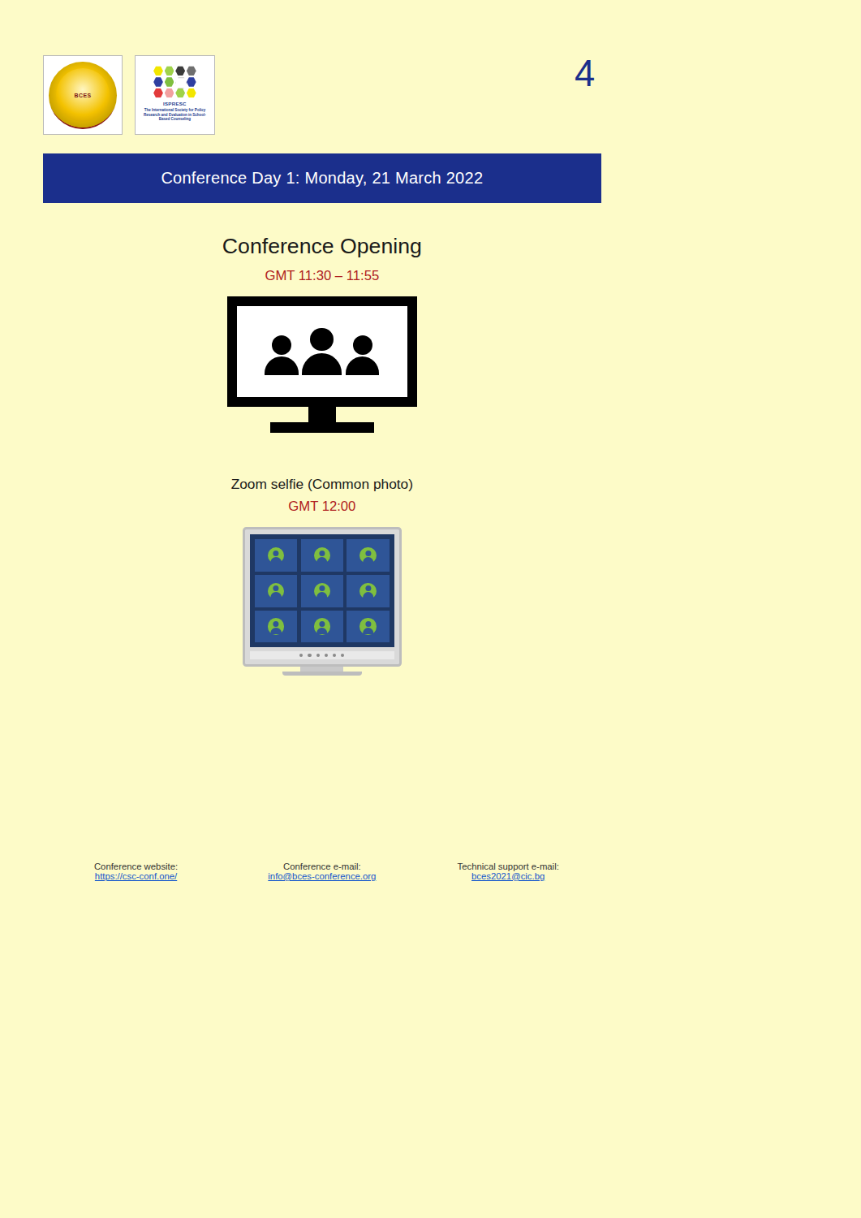BCES
ISPRESC
The International Society for Policy Research and Evaluation in School-Based Counseling
4
Conference Day 1: Monday, 21 March 2022
Conference Opening
GMT 11:30 – 11:55
Zoom selfie (Common photo)
GMT 12:00
Conference website:
https://csc-conf.one/
Conference e-mail:
info@bces-conference.org
Technical support e-mail:
bces2021@cic.bg